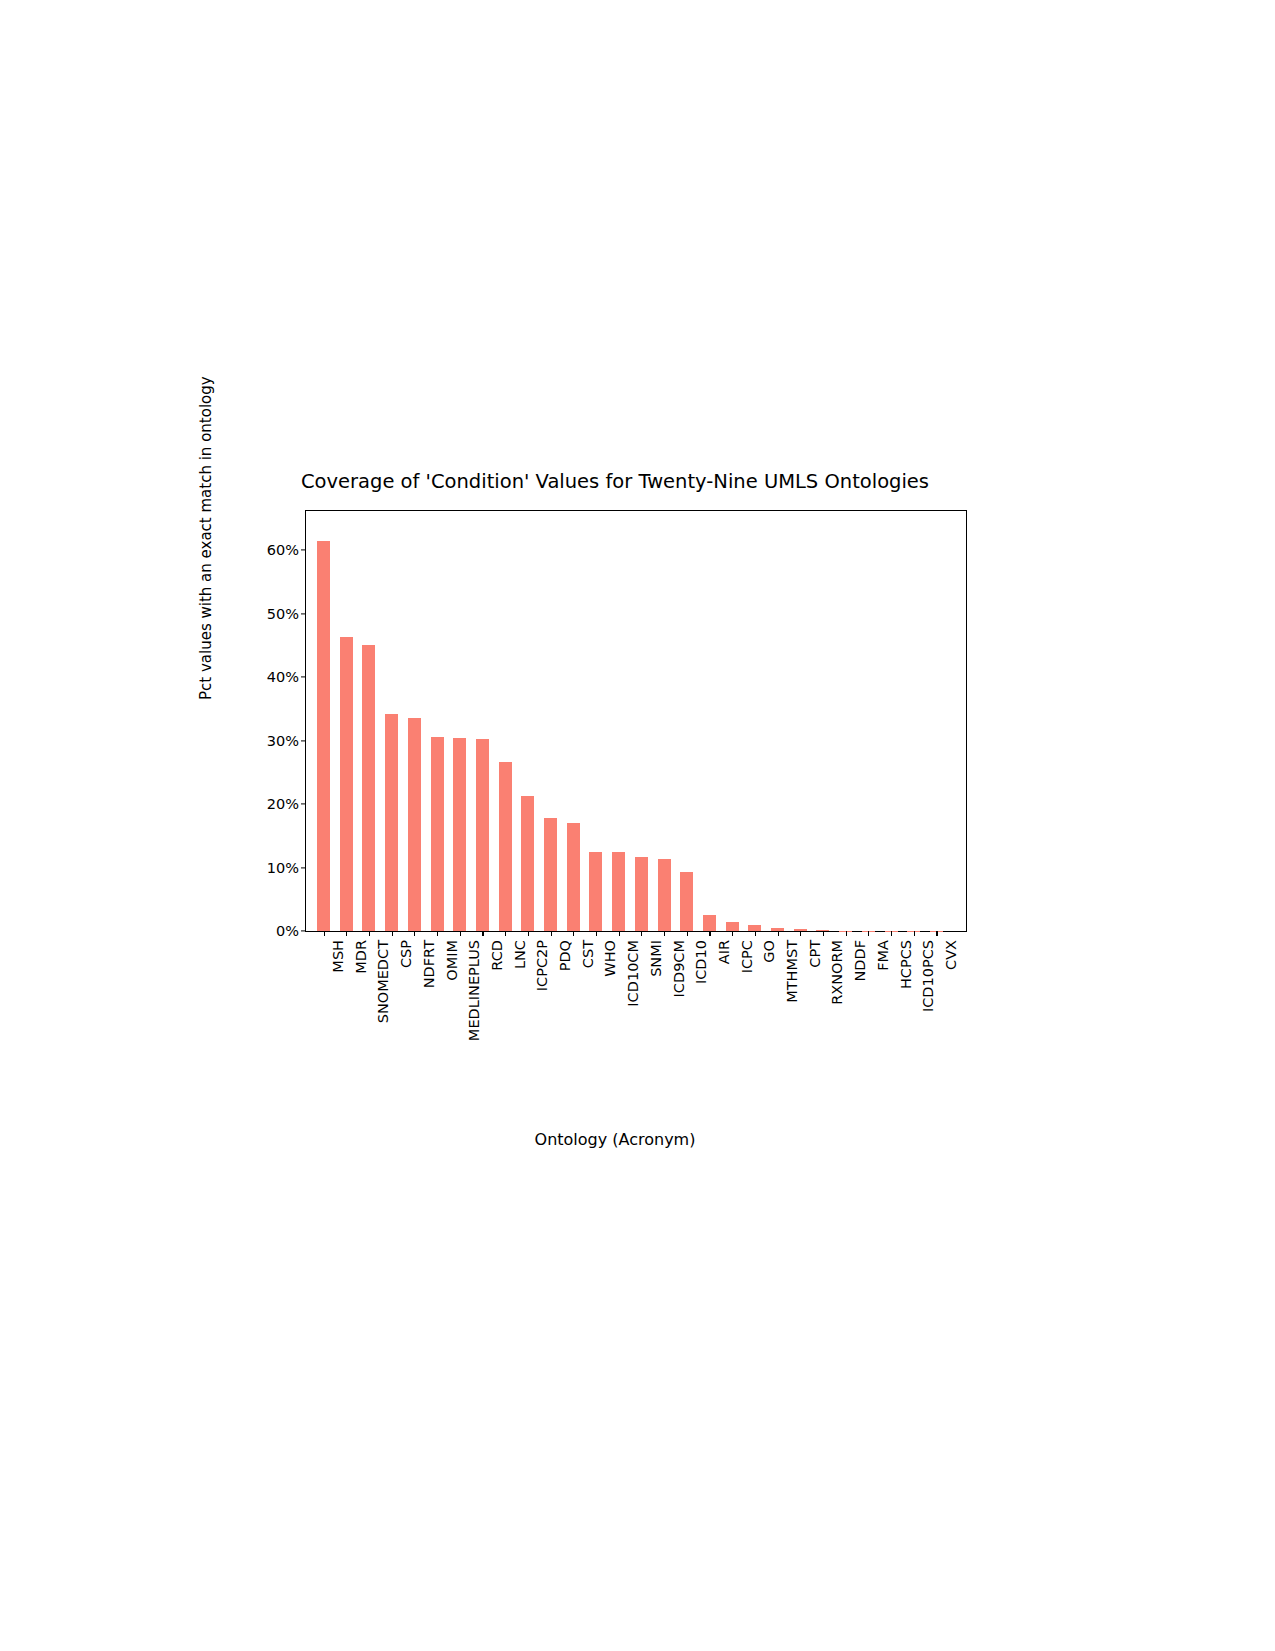Coverage of 'Condition' Values for Twenty-Nine UMLS Ontologies
Pct values with an exact match in ontology
Ontology (Acronym)
0%
10%
20%
30%
40%
50%
60%
MSH
MDR
SNOMEDCT
CSP
NDFRT
OMIM
MEDLINEPLUS
RCD
LNC
ICPC2P
PDQ
CST
WHO
ICD10CM
SNMI
ICD9CM
ICD10
AIR
ICPC
GO
MTHMST
CPT
RXNORM
NDDF
FMA
HCPCS
ICD10PCS
CVX